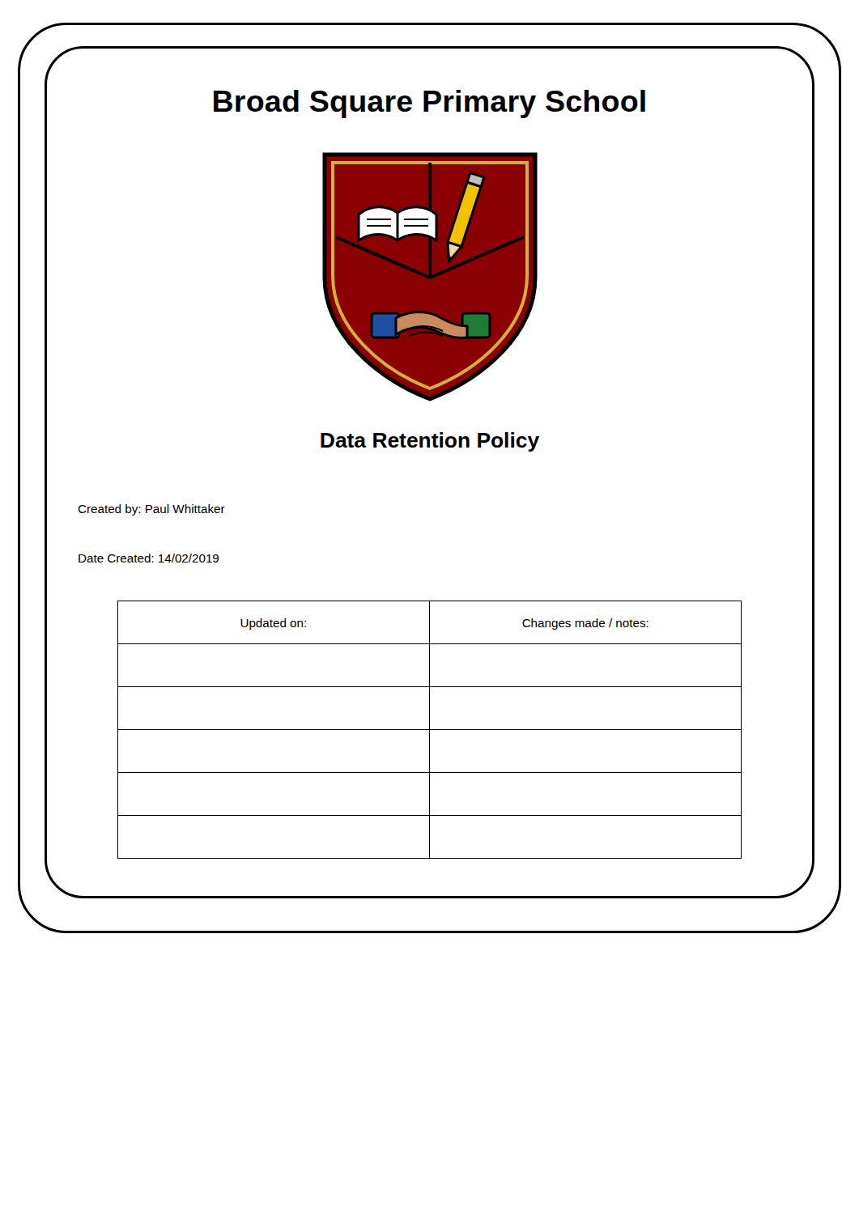Broad Square Primary School
Data Retention Policy
Created by: Paul Whittaker
Date Created: 14/02/2019
| Updated on: | Changes made / notes: |
| --- | --- |